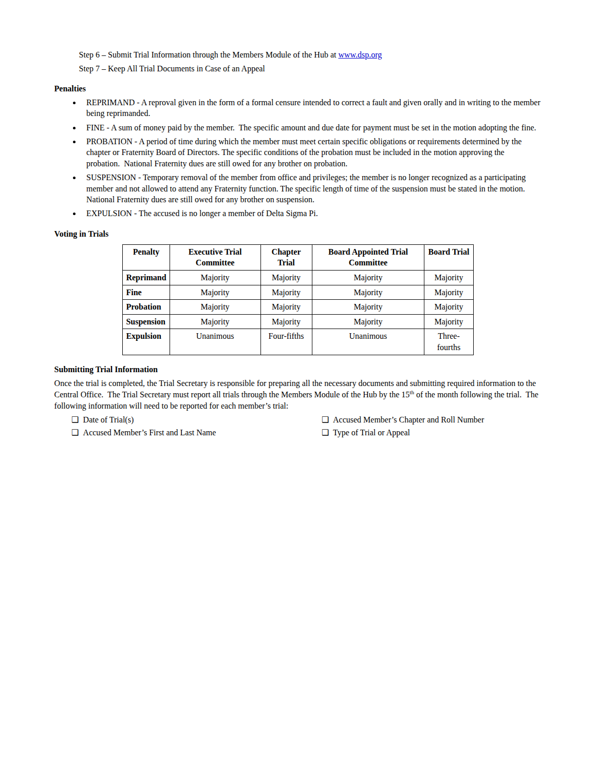Step 6 – Submit Trial Information through the Members Module of the Hub at www.dsp.org
Step 7 – Keep All Trial Documents in Case of an Appeal
Penalties
REPRIMAND - A reproval given in the form of a formal censure intended to correct a fault and given orally and in writing to the member being reprimanded.
FINE - A sum of money paid by the member. The specific amount and due date for payment must be set in the motion adopting the fine.
PROBATION - A period of time during which the member must meet certain specific obligations or requirements determined by the chapter or Fraternity Board of Directors. The specific conditions of the probation must be included in the motion approving the probation. National Fraternity dues are still owed for any brother on probation.
SUSPENSION - Temporary removal of the member from office and privileges; the member is no longer recognized as a participating member and not allowed to attend any Fraternity function. The specific length of time of the suspension must be stated in the motion. National Fraternity dues are still owed for any brother on suspension.
EXPULSION - The accused is no longer a member of Delta Sigma Pi.
Voting in Trials
| Penalty | Executive Trial Committee | Chapter Trial | Board Appointed Trial Committee | Board Trial |
| --- | --- | --- | --- | --- |
| Reprimand | Majority | Majority | Majority | Majority |
| Fine | Majority | Majority | Majority | Majority |
| Probation | Majority | Majority | Majority | Majority |
| Suspension | Majority | Majority | Majority | Majority |
| Expulsion | Unanimous | Four-fifths | Unanimous | Three-fourths |
Submitting Trial Information
Once the trial is completed, the Trial Secretary is responsible for preparing all the necessary documents and submitting required information to the Central Office. The Trial Secretary must report all trials through the Members Module of the Hub by the 15th of the month following the trial. The following information will need to be reported for each member’s trial:
Date of Trial(s)
Accused Member’s First and Last Name
Accused Member’s Chapter and Roll Number
Type of Trial or Appeal